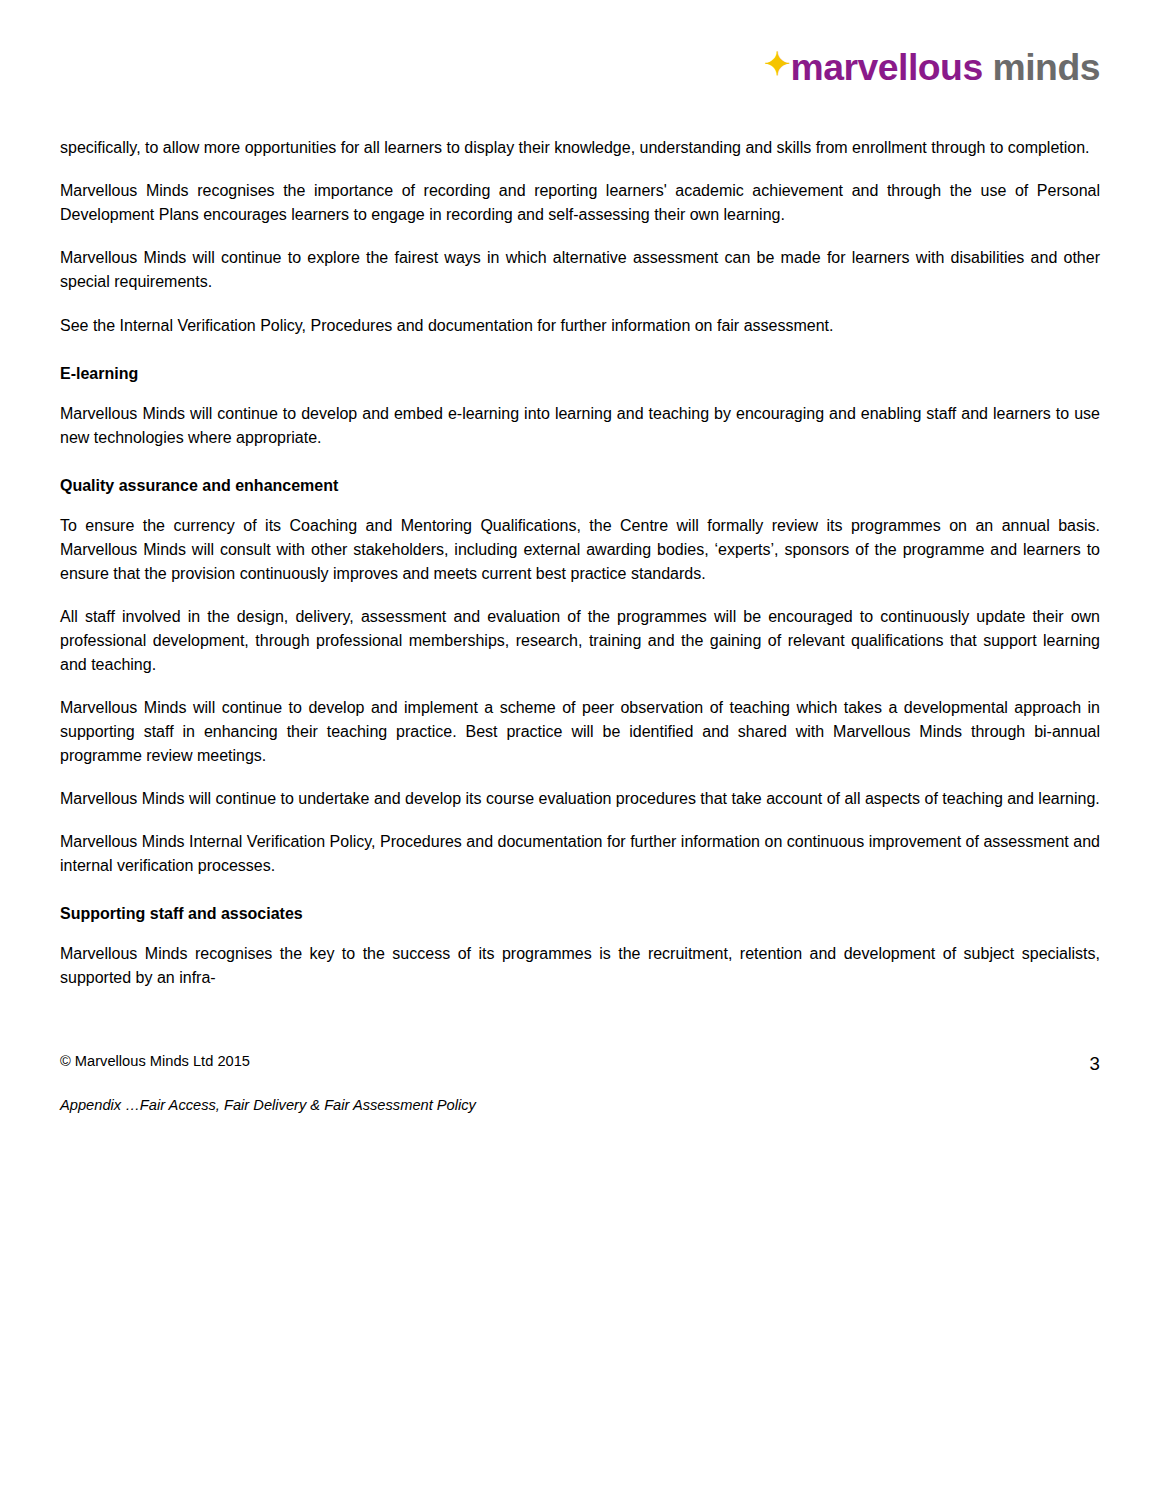✦marvellous minds
specifically, to allow more opportunities for all learners to display their knowledge, understanding and skills from enrollment through to completion.
Marvellous Minds recognises the importance of recording and reporting learners' academic achievement and through the use of Personal Development Plans encourages learners to engage in recording and self-assessing their own learning.
Marvellous Minds will continue to explore the fairest ways in which alternative assessment can be made for learners with disabilities and other special requirements.
See the Internal Verification Policy, Procedures and documentation for further information on fair assessment.
E-learning
Marvellous Minds will continue to develop and embed e-learning into learning and teaching by encouraging and enabling staff and learners to use new technologies where appropriate.
Quality assurance and enhancement
To ensure the currency of its Coaching and Mentoring Qualifications, the Centre will formally review its programmes on an annual basis. Marvellous Minds will consult with other stakeholders, including external awarding bodies, ‘experts’, sponsors of the programme and learners to ensure that the provision continuously improves and meets current best practice standards.
All staff involved in the design, delivery, assessment and evaluation of the programmes will be encouraged to continuously update their own professional development, through professional memberships, research, training and the gaining of relevant qualifications that support learning and teaching.
Marvellous Minds will continue to develop and implement a scheme of peer observation of teaching which takes a developmental approach in supporting staff in enhancing their teaching practice. Best practice will be identified and shared with Marvellous Minds through bi-annual programme review meetings.
Marvellous Minds will continue to undertake and develop its course evaluation procedures that take account of all aspects of teaching and learning.
Marvellous Minds Internal Verification Policy, Procedures and documentation for further information on continuous improvement of assessment and internal verification processes.
Supporting staff and associates
Marvellous Minds recognises the key to the success of its programmes is the recruitment, retention and development of subject specialists, supported by an infra-
© Marvellous Minds Ltd 2015
Appendix …Fair Access, Fair Delivery & Fair Assessment Policy
3